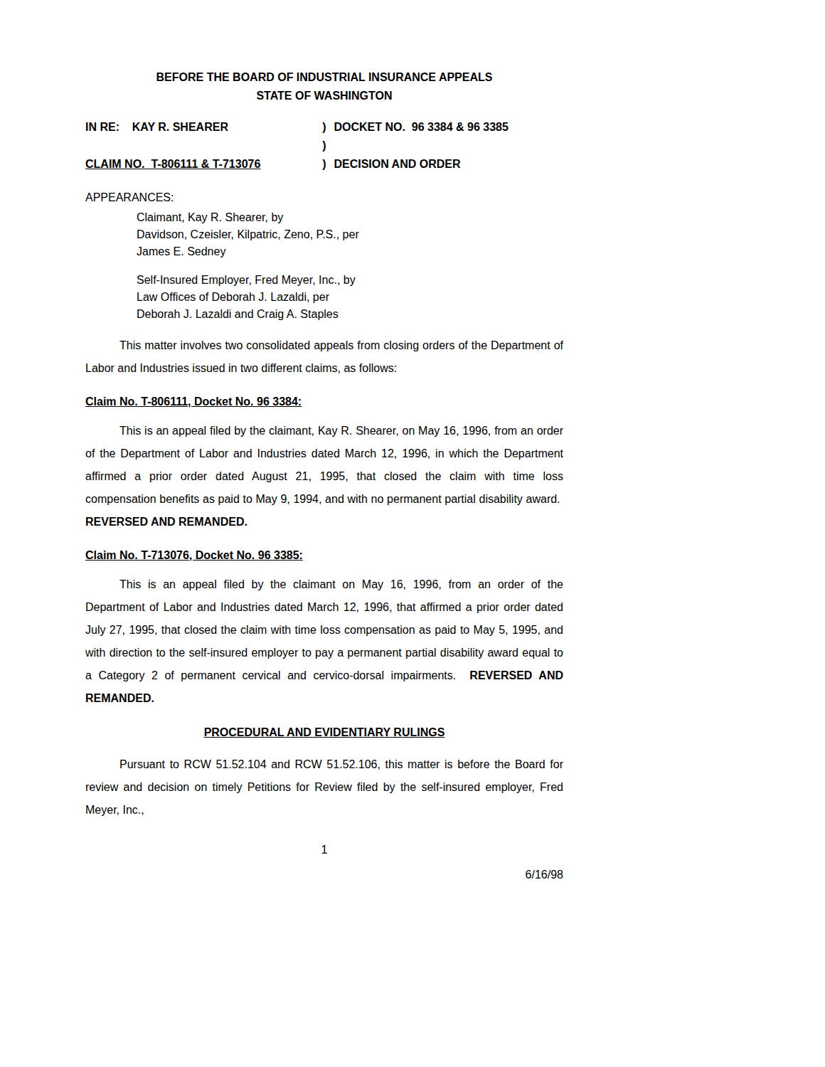BEFORE THE BOARD OF INDUSTRIAL INSURANCE APPEALS
STATE OF WASHINGTON
| IN RE: KAY R. SHEARER | ) | DOCKET NO. 96 3384 & 96 3385 |
| | ) | |
| CLAIM NO. T-806111 & T-713076 | ) | DECISION AND ORDER |
APPEARANCES:
Claimant, Kay R. Shearer, by
Davidson, Czeisler, Kilpatric, Zeno, P.S., per
James E. Sedney
Self-Insured Employer, Fred Meyer, Inc., by
Law Offices of Deborah J. Lazaldi, per
Deborah J. Lazaldi and Craig A. Staples
This matter involves two consolidated appeals from closing orders of the Department of Labor and Industries issued in two different claims, as follows:
Claim No. T-806111, Docket No. 96 3384:
This is an appeal filed by the claimant, Kay R. Shearer, on May 16, 1996, from an order of the Department of Labor and Industries dated March 12, 1996, in which the Department affirmed a prior order dated August 21, 1995, that closed the claim with time loss compensation benefits as paid to May 9, 1994, and with no permanent partial disability award. REVERSED AND REMANDED.
Claim No. T-713076, Docket No. 96 3385:
This is an appeal filed by the claimant on May 16, 1996, from an order of the Department of Labor and Industries dated March 12, 1996, that affirmed a prior order dated July 27, 1995, that closed the claim with time loss compensation as paid to May 5, 1995, and with direction to the self-insured employer to pay a permanent partial disability award equal to a Category 2 of permanent cervical and cervico-dorsal impairments. REVERSED AND REMANDED.
PROCEDURAL AND EVIDENTIARY RULINGS
Pursuant to RCW 51.52.104 and RCW 51.52.106, this matter is before the Board for review and decision on timely Petitions for Review filed by the self-insured employer, Fred Meyer, Inc.,
1
6/16/98